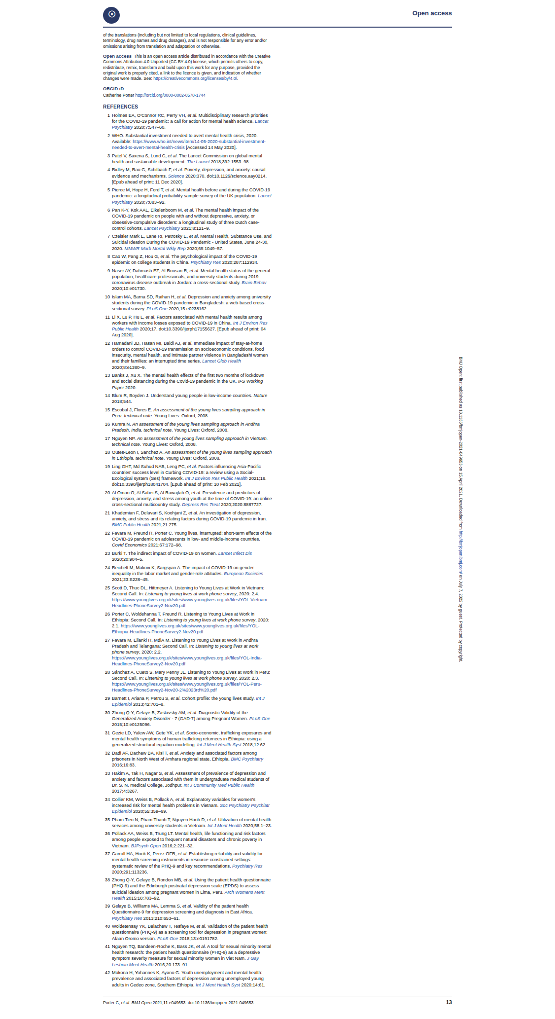☉
Open access
of the translations (including but not limited to local regulations, clinical guidelines, terminology, drug names and drug dosages), and is not responsible for any error and/or omissions arising from translation and adaptation or otherwise.
Open access
This is an open access article distributed in accordance with the Creative Commons Attribution 4.0 Unported (CC BY 4.0) license, which permits others to copy, redistribute, remix, transform and build upon this work for any purpose, provided the original work is properly cited, a link to the licence is given, and indication of whether changes were made. See: https://creativecommons.org/licenses/by/4.0/.
ORCID iD
Catherine Porter http://orcid.org/0000-0002-8578-1744
REFERENCES
Holmes EA, O'Connor RC, Perry VH, et al. Multidisciplinary research priorities for the COVID-19 pandemic: a call for action for mental health science. Lancet Psychiatry 2020;7:547–60.
WHO. Substantial investment needed to avert mental health crisis, 2020. Available: https://www.who.int/news/item/14-05-2020-substantial-investment-needed-to-avert-mental-health-crisis [Accessed 14 May 2020].
Patel V, Saxena S, Lund C, et al. The Lancet Commission on global mental health and sustainable development. The Lancet 2018;392:1553–98.
Ridley M, Rao G, Schilbach F, et al. Poverty, depression, and anxiety: causal evidence and mechanisms. Science 2020;370. doi:10.1126/science.aay0214. [Epub ahead of print: 11 Dec 2020].
Pierce M, Hope H, Ford T, et al. Mental health before and during the COVID-19 pandemic: a longitudinal probability sample survey of the UK population. Lancet Psychiatry 2020;7:883–92.
Pan K-Y, Kok AAL, Eikelenboom M, et al. The mental health impact of the COVID-19 pandemic on people with and without depressive, anxiety, or obsessive-compulsive disorders: a longitudinal study of three Dutch case-control cohorts. Lancet Psychiatry 2021;8:121–9.
Czeisler Mark É, Lane RI, Petrosky E, et al. Mental Health, Substance Use, and Suicidal Ideation During the COVID-19 Pandemic - United States, June 24-30, 2020. MMWR Morb Mortal Wkly Rep 2020;69:1049–57.
Cao W, Fang Z, Hou G, et al. The psychological impact of the COVID-19 epidemic on college students in China. Psychiatry Res 2020;287:112934.
Naser AY, Dahmash EZ, Al-Rousan R, et al. Mental health status of the general population, healthcare professionals, and university students during 2019 coronavirus disease outbreak in Jordan: a cross-sectional study. Brain Behav 2020;10:e01730.
Islam MA, Barna SD, Raihan H, et al. Depression and anxiety among university students during the COVID-19 pandemic in Bangladesh: a web-based cross-sectional survey. PLoS One 2020;15:e0238162.
Li X, Lu P, Hu L, et al. Factors associated with mental health results among workers with income losses exposed to COVID-19 in China. Int J Environ Res Public Health 2020;17. doi:10.3390/ijerph17155627. [Epub ahead of print: 04 Aug 2020].
Hamadani JD, Hasan MI, Baldi AJ, et al. Immediate impact of stay-at-home orders to control COVID-19 transmission on socioeconomic conditions, food insecurity, mental health, and intimate partner violence in Bangladeshi women and their families: an interrupted time series. Lancet Glob Health 2020;8:e1380–9.
Banks J, Xu X. The mental health effects of the first two months of lockdown and social distancing during the Covid-19 pandemic in the UK. IFS Working Paper 2020.
Blum R, Boyden J. Understand young people in low-income countries. Nature 2018;544.
Escobal J, Flores E. An assessment of the young lives sampling approach in Peru. technical note. Young Lives: Oxford, 2008.
Kumra N. An assessment of the young lives sampling approach in Andhra Pradesh, India. technical note. Young Lives: Oxford, 2008.
Nguyen NP. An assessment of the young lives sampling approach in Vietnam. technical note. Young Lives: Oxford, 2008.
Outes-Leon I, Sanchez A. An assessment of the young lives sampling approach in Ethiopia. technical note. Young Lives: Oxford, 2008.
Ling GHT, Md Suhud NAB, Leng PC, et al. Factors influencing Asia-Pacific countries' success level in Curbing COVID-19: a review using a Social-Ecological system (Ses) framework. Int J Environ Res Public Health 2021;18. doi:10.3390/ijerph18041704. [Epub ahead of print: 10 Feb 2021].
Al Omari O, Al Sabei S, Al Rawajfah O, et al. Prevalence and predictors of depression, anxiety, and stress among youth at the time of COVID-19: an online cross-sectional multicountry study. Depress Res Treat 2020;2020:8887727.
Khademian F, Delavari S, Koohjani Z, et al. An investigation of depression, anxiety, and stress and its relating factors during COVID-19 pandemic in Iran. BMC Public Health 2021;21:275.
Favara M, Freund R, Porter C. Young lives, interrupted: short-term effects of the COVID-19 pandemic on adolescents in low- and middle-income countries. Covid Economics 2021;67:172–98.
Burki T. The indirect impact of COVID-19 on women. Lancet Infect Dis 2020;20:904–5.
Reichelt M, Makovi K, Sargsyan A. The impact of COVID-19 on gender inequality in the labor market and gender-role attitudes. European Societies 2021;23:S228–45.
Scott D, Thuc DL, Hittmeyer A. Listening to Young Lives at Work in Vietnam: Second Call. In: Listening to young lives at work phone survey, 2020: 2.4. https://www.younglives.org.uk/sites/www.younglives.org.uk/files/YOL-Vietnam-Headlines-PhoneSurvey2-Nov20.pdf
Porter C, Woldehanna T, Freund R. Listening to Young Lives at Work in Ethiopia: Second Call. In: Listening to young lives at work phone survey, 2020: 2.1. https://www.younglives.org.uk/sites/www.younglives.org.uk/files/YOL-Ethiopia-Headlines-PhoneSurvey2-Nov20.pdf
Favara M, Ellanki R, MdlÁ M. Listening to Young Lives at Work in Andhra Pradesh and Telangana: Second Call. In: Listening to young lives at work phone survey, 2020: 2.2. https://www.younglives.org.uk/sites/www.younglives.org.uk/files/YOL-India-Headlines-PhoneSurvey2-Nov20.pdf
Sánchez A, Cueto S, Mary Penny JL. Listening to Young Lives at Work in Peru: Second Call. In: Listening to young lives at work phone survey, 2020: 2.3. https://www.younglives.org.uk/sites/www.younglives.org.uk/files/YOL-Peru-Headlines-PhoneSurvey2-Nov20-2%2023rd%20.pdf
Barnett I, Ariana P, Petrou S, et al. Cohort profile: the young lives study. Int J Epidemiol 2013;42:701–8.
Zhong Q-Y, Gelaye B, Zaslavsky AM, et al. Diagnostic Validity of the Generalized Anxiety Disorder - 7 (GAD-7) among Pregnant Women. PLoS One 2015;10:e0125096.
Gezie LD, Yalew AW, Gete YK, et al. Socio-economic, trafficking exposures and mental health symptoms of human trafficking returnees in Ethiopia: using a generalized structural equation modelling. Int J Ment Health Syst 2018;12:62.
Dadi AF, Dachew BA, Kisi T, et al. Anxiety and associated factors among prisoners in North West of Amhara regional state, Ethiopia. BMC Psychiatry 2016;16:83.
Hakim A, Tak H, Nagar S, et al. Assessment of prevalence of depression and anxiety and factors associated with them in undergraduate medical students of Dr. S. N. medical College, Jodhpur. Int J Community Med Public Health 2017;4:3267.
Collier KM, Weiss B, Pollack A, et al. Explanatory variables for women's increased risk for mental health problems in Vietnam. Soc Psychiatry Psychiatr Epidemiol 2020;55:359–69.
Pham Tien N, Pham Thanh T, Nguyen Hanh D, et al. Utilization of mental health services among university students in Vietnam. Int J Ment Health 2020;58:1–23.
Pollack AA, Weiss B, Trung LT. Mental health, life functioning and risk factors among people exposed to frequent natural disasters and chronic poverty in Vietnam. BJPsych Open 2016;2:221–32.
Carroll HA, Hook K, Perez OFR, et al. Establishing reliability and validity for mental health screening instruments in resource-constrained settings: systematic review of the PHQ-9 and key recommendations. Psychiatry Res 2020;291:113236.
Zhong Q-Y, Gelaye B, Rondon MB, et al. Using the patient health questionnaire (PHQ-9) and the Edinburgh postnatal depression scale (EPDS) to assess suicidal ideation among pregnant women in Lima, Peru. Arch Womens Ment Health 2015;18:783–92.
Gelaye B, Williams MA, Lemma S, et al. Validity of the patient health Questionnaire-9 for depression screening and diagnosis in East Africa. Psychiatry Res 2013;210:653–61.
Woldetensay YK, Belachew T, Tesfaye M, et al. Validation of the patient health questionnaire (PHQ-9) as a screening tool for depression in pregnant women: Afaan Oromo version. PLoS One 2018;13:e0191782.
Nguyen TQ, Bandeen-Roche K, Bass JK, et al. A tool for sexual minority mental health research: the patient health questionnaire (PHQ-9) as a depressive symptom severity measure for sexual minority women in Viet Nam. J Gay Lesbian Ment Health 2016;20:173–91.
Mokona H, Yohannes K, Ayano G. Youth unemployment and mental health: prevalence and associated factors of depression among unemployed young adults in Gedeo zone, Southern Ethiopia. Int J Ment Health Syst 2020;14:61.
Porter C, et al. BMJ Open 2021;11:e049653. doi:10.1136/bmjopen-2021-049653
13
BMJ Open: first published as 10.1136/bmjopen-2021-049653 on 15 April 2021. Downloaded from http://bmjopen.bmj.com/ on July 7, 2022 by guest. Protected by copyright.